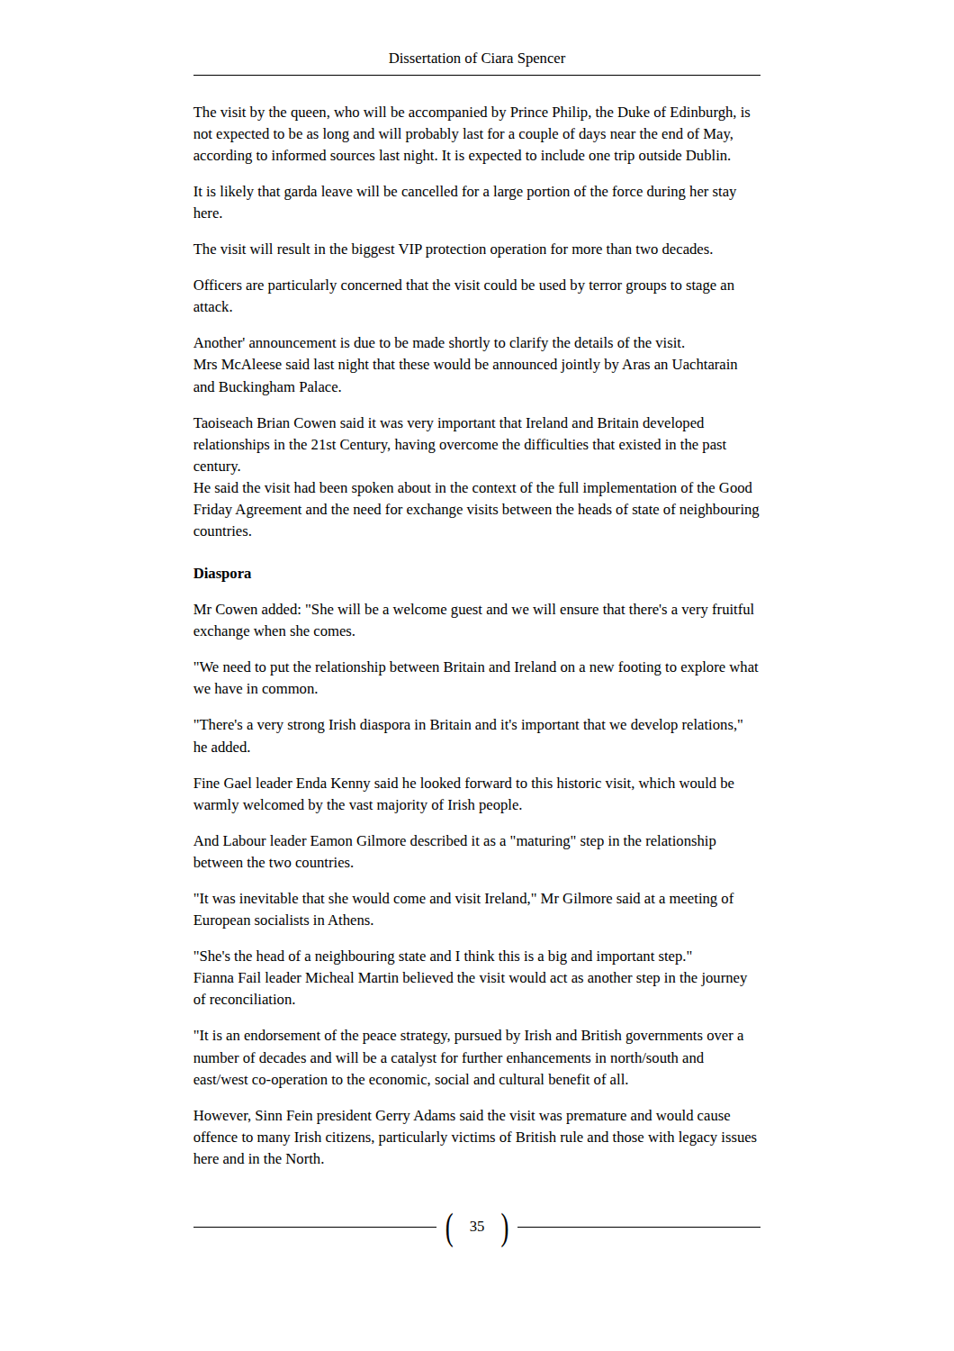Dissertation of Ciara Spencer
The visit by the queen, who will be accompanied by Prince Philip, the Duke of Edinburgh, is not expected to be as long and will probably last for a couple of days near the end of May, according to informed sources last night. It is expected to include one trip outside Dublin.
It is likely that garda leave will be cancelled for a large portion of the force during her stay here.
The visit will result in the biggest VIP protection operation for more than two decades.
Officers are particularly concerned that the visit could be used by terror groups to stage an attack.
Another' announcement is due to be made shortly to clarify the details of the visit.
Mrs McAleese said last night that these would be announced jointly by Aras an Uachtarain and Buckingham Palace.
Taoiseach Brian Cowen said it was very important that Ireland and Britain developed relationships in the 21st Century, having overcome the difficulties that existed in the past century.
He said the visit had been spoken about in the context of the full implementation of the Good Friday Agreement and the need for exchange visits between the heads of state of neighbouring countries.
Diaspora
Mr Cowen added: "She will be a welcome guest and we will ensure that there's a very fruitful exchange when she comes.
"We need to put the relationship between Britain and Ireland on a new footing to explore what we have in common.
"There's a very strong Irish diaspora in Britain and it's important that we develop relations," he added.
Fine Gael leader Enda Kenny said he looked forward to this historic visit, which would be warmly welcomed by the vast majority of Irish people.
And Labour leader Eamon Gilmore described it as a "maturing" step in the relationship between the two countries.
"It was inevitable that she would come and visit Ireland," Mr Gilmore said at a meeting of European socialists in Athens.
"She's the head of a neighbouring state and I think this is a big and important step."
Fianna Fail leader Micheal Martin believed the visit would act as another step in the journey of reconciliation.
"It is an endorsement of the peace strategy, pursued by Irish and British governments over a number of decades and will be a catalyst for further enhancements in north/south and east/west co-operation to the economic, social and cultural benefit of all.
However, Sinn Fein president Gerry Adams said the visit was premature and would cause offence to many Irish citizens, particularly victims of British rule and those with legacy issues here and in the North.
( 35 )